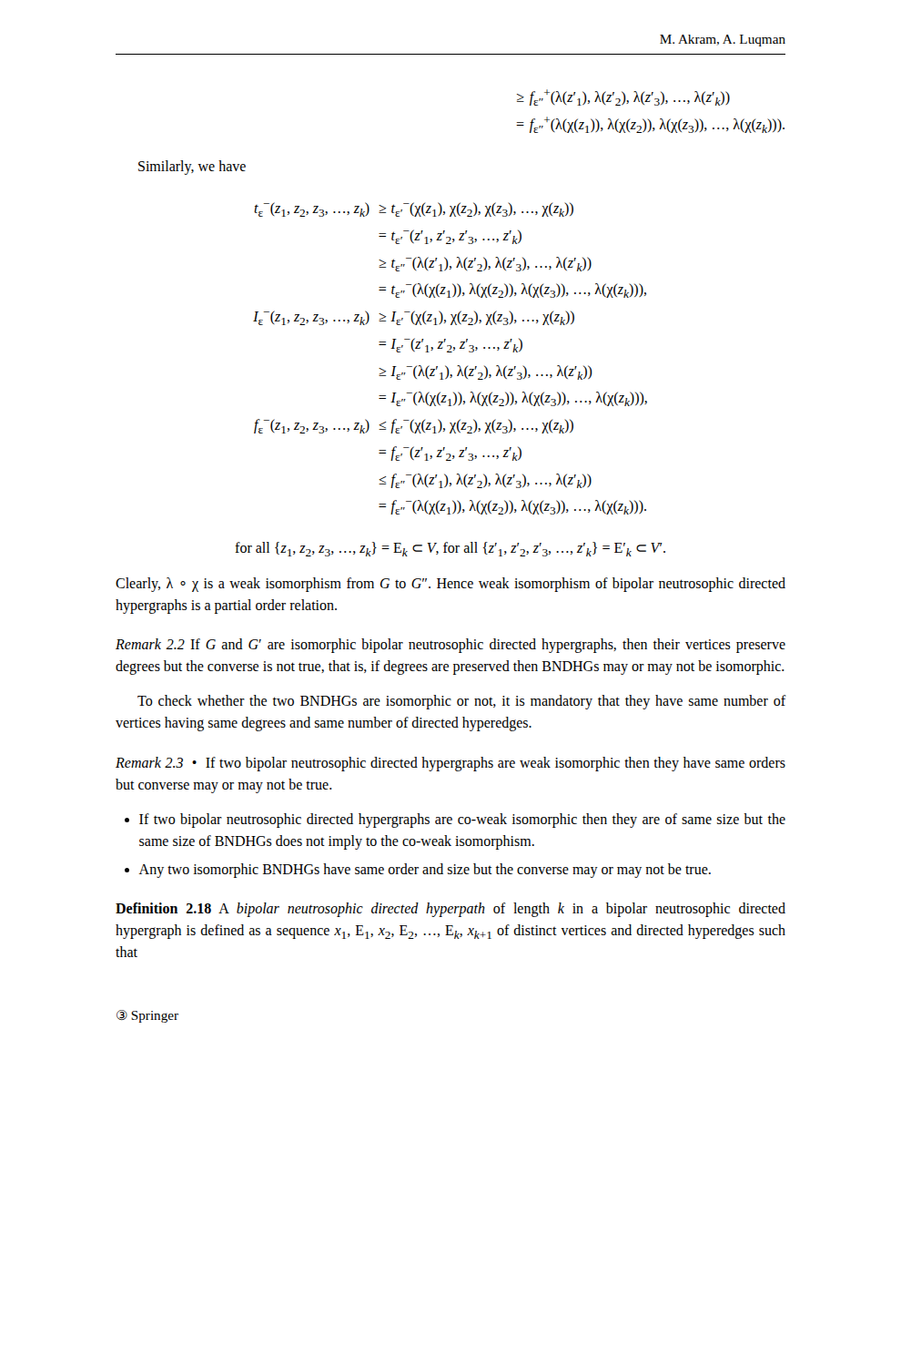M. Akram, A. Luqman
| ≥ | f ε″ + (λ( z ′ 1 ), λ( z ′ 2 ), λ( z ′ 3 ), …, λ( z ′ k )) |
| = | f ε″ + (λ(χ( z 1 )), λ(χ( z 2 )), λ(χ( z 3 )), …, λ(χ( z k ))). |
Similarly, we have
| t ε − ( z 1 , z 2 , z 3 , …, z k ) | ≥ | t ε′ − (χ( z 1 ), χ( z 2 ), χ( z 3 ), …, χ( z k )) |
| | = | t ε′ − ( z ′ 1 , z ′ 2 , z ′ 3 , …, z ′ k ) |
| | ≥ | t ε″ − (λ( z ′ 1 ), λ( z ′ 2 ), λ( z ′ 3 ), …, λ( z ′ k )) |
| | = | t ε″ − (λ(χ( z 1 )), λ(χ( z 2 )), λ(χ( z 3 )), …, λ(χ( z k ))), |
| I ε − ( z 1 , z 2 , z 3 , …, z k ) | ≥ | I ε′ − (χ( z 1 ), χ( z 2 ), χ( z 3 ), …, χ( z k )) |
| | = | I ε′ − ( z ′ 1 , z ′ 2 , z ′ 3 , …, z ′ k ) |
| | ≥ | I ε″ − (λ( z ′ 1 ), λ( z ′ 2 ), λ( z ′ 3 ), …, λ( z ′ k )) |
| | = | I ε″ − (λ(χ( z 1 )), λ(χ( z 2 )), λ(χ( z 3 )), …, λ(χ( z k ))), |
| f ε − ( z 1 , z 2 , z 3 , …, z k ) | ≤ | f ε′ − (χ( z 1 ), χ( z 2 ), χ( z 3 ), …, χ( z k )) |
| | = | f ε′ − ( z ′ 1 , z ′ 2 , z ′ 3 , …, z ′ k ) |
| | ≤ | f ε″ − (λ( z ′ 1 ), λ( z ′ 2 ), λ( z ′ 3 ), …, λ( z ′ k )) |
| | = | f ε″ − (λ(χ( z 1 )), λ(χ( z 2 )), λ(χ( z 3 )), …, λ(χ( z k ))). |
for all {z1, z2, z3, …, zk} = Ek ⊂ V, for all {z′1, z′2, z′3, …, z′k} = E′k ⊂ V′.
Clearly, λ ∘ χ is a weak isomorphism from G to G″. Hence weak isomorphism of bipolar neutrosophic directed hypergraphs is a partial order relation.
Remark 2.2 If G and G′ are isomorphic bipolar neutrosophic directed hypergraphs, then their vertices preserve degrees but the converse is not true, that is, if degrees are preserved then BNDHGs may or may not be isomorphic.
To check whether the two BNDHGs are isomorphic or not, it is mandatory that they have same number of vertices having same degrees and same number of directed hyperedges.
Remark 2.3 • If two bipolar neutrosophic directed hypergraphs are weak isomorphic then they have same orders but converse may or may not be true.
If two bipolar neutrosophic directed hypergraphs are co-weak isomorphic then they are of same size but the same size of BNDHGs does not imply to the co-weak isomorphism.
Any two isomorphic BNDHGs have same order and size but the converse may or may not be true.
Definition 2.18 A bipolar neutrosophic directed hyperpath of length k in a bipolar neutrosophic directed hypergraph is defined as a sequence x1, E1, x2, E2, …, Ek, xk+1 of distinct vertices and directed hyperedges such that
③ Springer